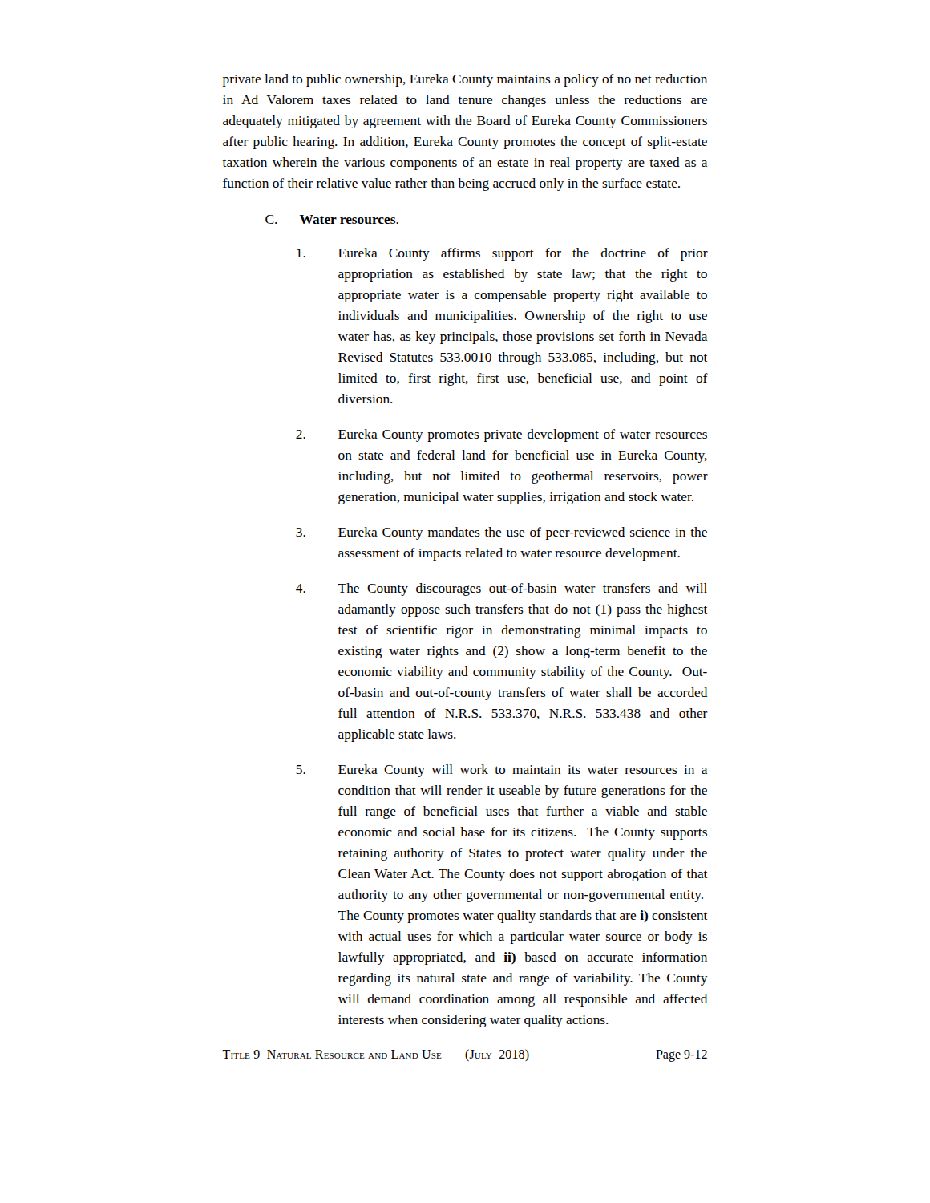private land to public ownership, Eureka County maintains a policy of no net reduction in Ad Valorem taxes related to land tenure changes unless the reductions are adequately mitigated by agreement with the Board of Eureka County Commissioners after public hearing. In addition, Eureka County promotes the concept of split-estate taxation wherein the various components of an estate in real property are taxed as a function of their relative value rather than being accrued only in the surface estate.
C. Water resources.
1. Eureka County affirms support for the doctrine of prior appropriation as established by state law; that the right to appropriate water is a compensable property right available to individuals and municipalities. Ownership of the right to use water has, as key principals, those provisions set forth in Nevada Revised Statutes 533.0010 through 533.085, including, but not limited to, first right, first use, beneficial use, and point of diversion.
2. Eureka County promotes private development of water resources on state and federal land for beneficial use in Eureka County, including, but not limited to geothermal reservoirs, power generation, municipal water supplies, irrigation and stock water.
3. Eureka County mandates the use of peer-reviewed science in the assessment of impacts related to water resource development.
4. The County discourages out-of-basin water transfers and will adamantly oppose such transfers that do not (1) pass the highest test of scientific rigor in demonstrating minimal impacts to existing water rights and (2) show a long-term benefit to the economic viability and community stability of the County. Out-of-basin and out-of-county transfers of water shall be accorded full attention of N.R.S. 533.370, N.R.S. 533.438 and other applicable state laws.
5. Eureka County will work to maintain its water resources in a condition that will render it useable by future generations for the full range of beneficial uses that further a viable and stable economic and social base for its citizens. The County supports retaining authority of States to protect water quality under the Clean Water Act. The County does not support abrogation of that authority to any other governmental or non-governmental entity. The County promotes water quality standards that are i) consistent with actual uses for which a particular water source or body is lawfully appropriated, and ii) based on accurate information regarding its natural state and range of variability. The County will demand coordination among all responsible and affected interests when considering water quality actions.
Title 9 Natural Resource and Land Use (July 2018) Page 9-12